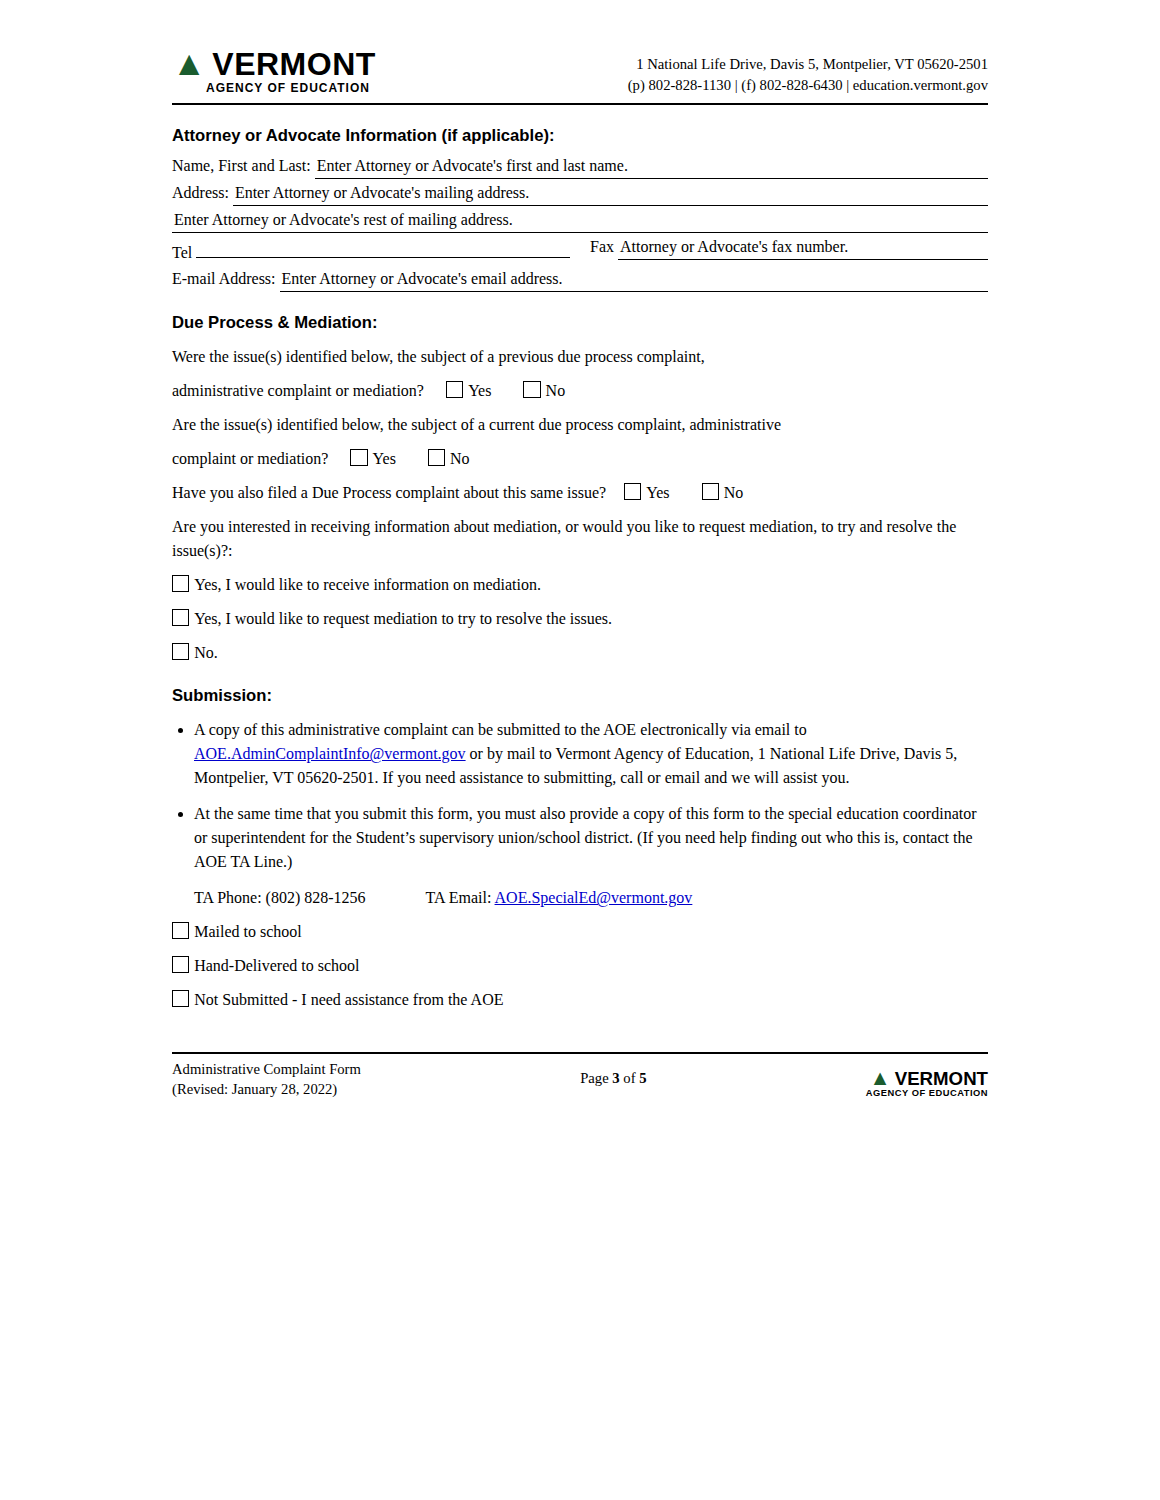▲ VERMONT
AGENCY OF EDUCATION
1 National Life Drive, Davis 5, Montpelier, VT 05620-2501
(p) 802-828-1130 | (f) 802-828-6430 | education.vermont.gov
Attorney or Advocate Information (if applicable):
Name, First and Last: Enter Attorney or Advocate's first and last name.
Address: Enter Attorney or Advocate's mailing address.
Enter Attorney or Advocate's rest of mailing address.
Tel
Fax Attorney or Advocate's fax number.
E-mail Address: Enter Attorney or Advocate's email address.
Due Process & Mediation:
Were the issue(s) identified below, the subject of a previous due process complaint,
administrative complaint or mediation? Yes No
Are the issue(s) identified below, the subject of a current due process complaint, administrative
complaint or mediation? Yes No
Have you also filed a Due Process complaint about this same issue? Yes No
Are you interested in receiving information about mediation, or would you like to request mediation, to try and resolve the issue(s)?:
Yes, I would like to receive information on mediation.
Yes, I would like to request mediation to try to resolve the issues.
No.
Submission:
A copy of this administrative complaint can be submitted to the AOE electronically via email to AOE.AdminComplaintInfo@vermont.gov or by mail to Vermont Agency of Education, 1 National Life Drive, Davis 5, Montpelier, VT 05620-2501. If you need assistance to submitting, call or email and we will assist you.
At the same time that you submit this form, you must also provide a copy of this form to the special education coordinator or superintendent for the Student’s supervisory union/school district. (If you need help finding out who this is, contact the AOE TA Line.)
TA Phone: (802) 828-1256 TA Email: AOE.SpecialEd@vermont.gov
Mailed to school
Hand-Delivered to school
Not Submitted - I need assistance from the AOE
Administrative Complaint Form
(Revised: January 28, 2022)
Page 3 of 5
▲ VERMONT
AGENCY OF EDUCATION